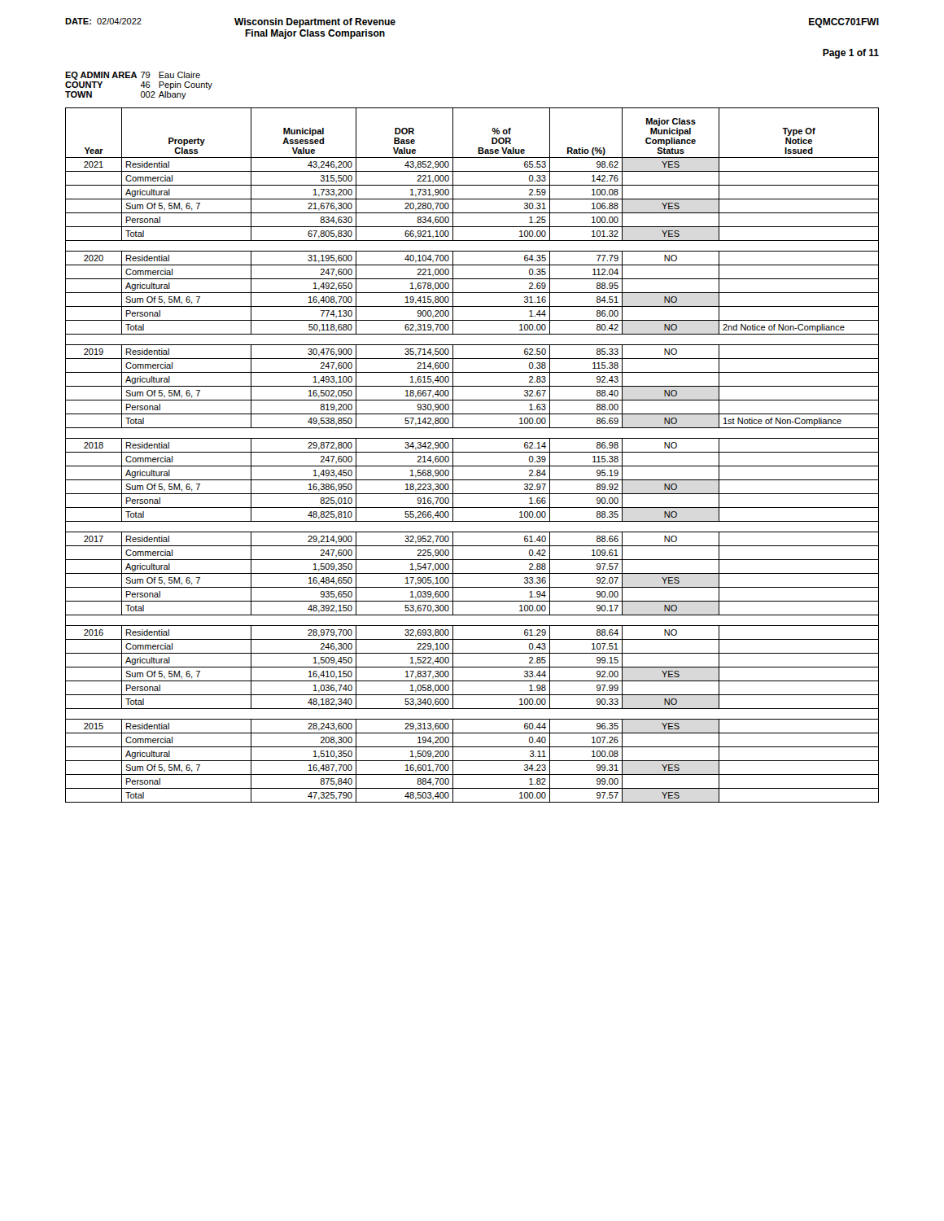DATE: 02/04/2022
Wisconsin Department of Revenue
Final Major Class Comparison
EQMCC701FWI
Page 1 of 11
| EQ ADMIN AREA | 79 | Eau Claire |
| COUNTY | 46 | Pepin County |
| TOWN | 002 | Albany |
| Year | Property Class | Municipal Assessed Value | DOR Base Value | % of DOR Base Value | Ratio (%) | Major Class Municipal Compliance Status | Type Of Notice Issued |
| --- | --- | --- | --- | --- | --- | --- | --- |
| 2021 | Residential | 43,246,200 | 43,852,900 | 65.53 | 98.62 | YES | |
| | Commercial | 315,500 | 221,000 | 0.33 | 142.76 | | |
| | Agricultural | 1,733,200 | 1,731,900 | 2.59 | 100.08 | | |
| | Sum Of 5, 5M, 6, 7 | 21,676,300 | 20,280,700 | 30.31 | 106.88 | YES | |
| | Personal | 834,630 | 834,600 | 1.25 | 100.00 | | |
| | Total | 67,805,830 | 66,921,100 | 100.00 | 101.32 | YES | |
| 2020 | Residential | 31,195,600 | 40,104,700 | 64.35 | 77.79 | NO | |
| | Commercial | 247,600 | 221,000 | 0.35 | 112.04 | | |
| | Agricultural | 1,492,650 | 1,678,000 | 2.69 | 88.95 | | |
| | Sum Of 5, 5M, 6, 7 | 16,408,700 | 19,415,800 | 31.16 | 84.51 | NO | |
| | Personal | 774,130 | 900,200 | 1.44 | 86.00 | | |
| | Total | 50,118,680 | 62,319,700 | 100.00 | 80.42 | NO | 2nd Notice of Non-Compliance |
| 2019 | Residential | 30,476,900 | 35,714,500 | 62.50 | 85.33 | NO | |
| | Commercial | 247,600 | 214,600 | 0.38 | 115.38 | | |
| | Agricultural | 1,493,100 | 1,615,400 | 2.83 | 92.43 | | |
| | Sum Of 5, 5M, 6, 7 | 16,502,050 | 18,667,400 | 32.67 | 88.40 | NO | |
| | Personal | 819,200 | 930,900 | 1.63 | 88.00 | | |
| | Total | 49,538,850 | 57,142,800 | 100.00 | 86.69 | NO | 1st Notice of Non-Compliance |
| 2018 | Residential | 29,872,800 | 34,342,900 | 62.14 | 86.98 | NO | |
| | Commercial | 247,600 | 214,600 | 0.39 | 115.38 | | |
| | Agricultural | 1,493,450 | 1,568,900 | 2.84 | 95.19 | | |
| | Sum Of 5, 5M, 6, 7 | 16,386,950 | 18,223,300 | 32.97 | 89.92 | NO | |
| | Personal | 825,010 | 916,700 | 1.66 | 90.00 | | |
| | Total | 48,825,810 | 55,266,400 | 100.00 | 88.35 | NO | |
| 2017 | Residential | 29,214,900 | 32,952,700 | 61.40 | 88.66 | NO | |
| | Commercial | 247,600 | 225,900 | 0.42 | 109.61 | | |
| | Agricultural | 1,509,350 | 1,547,000 | 2.88 | 97.57 | | |
| | Sum Of 5, 5M, 6, 7 | 16,484,650 | 17,905,100 | 33.36 | 92.07 | YES | |
| | Personal | 935,650 | 1,039,600 | 1.94 | 90.00 | | |
| | Total | 48,392,150 | 53,670,300 | 100.00 | 90.17 | NO | |
| 2016 | Residential | 28,979,700 | 32,693,800 | 61.29 | 88.64 | NO | |
| | Commercial | 246,300 | 229,100 | 0.43 | 107.51 | | |
| | Agricultural | 1,509,450 | 1,522,400 | 2.85 | 99.15 | | |
| | Sum Of 5, 5M, 6, 7 | 16,410,150 | 17,837,300 | 33.44 | 92.00 | YES | |
| | Personal | 1,036,740 | 1,058,000 | 1.98 | 97.99 | | |
| | Total | 48,182,340 | 53,340,600 | 100.00 | 90.33 | NO | |
| 2015 | Residential | 28,243,600 | 29,313,600 | 60.44 | 96.35 | YES | |
| | Commercial | 208,300 | 194,200 | 0.40 | 107.26 | | |
| | Agricultural | 1,510,350 | 1,509,200 | 3.11 | 100.08 | | |
| | Sum Of 5, 5M, 6, 7 | 16,487,700 | 16,601,700 | 34.23 | 99.31 | YES | |
| | Personal | 875,840 | 884,700 | 1.82 | 99.00 | | |
| | Total | 47,325,790 | 48,503,400 | 100.00 | 97.57 | YES | |